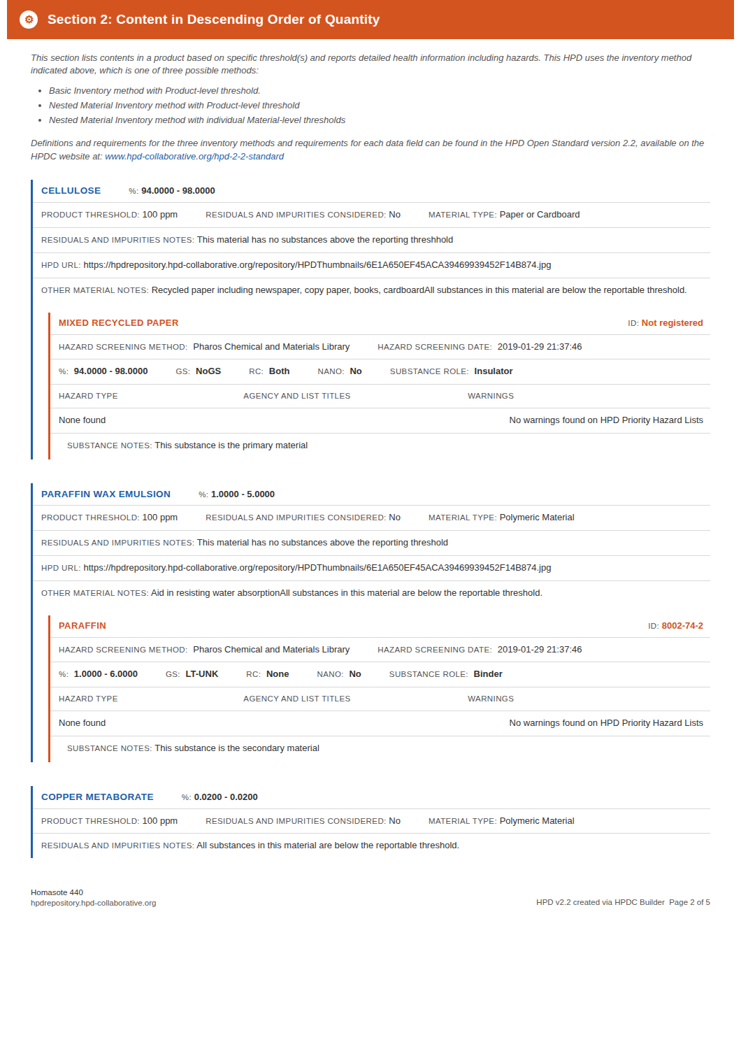⚙
Section 2: Content in Descending Order of Quantity
This section lists contents in a product based on specific threshold(s) and reports detailed health information including hazards. This HPD uses the inventory method indicated above, which is one of three possible methods:
Basic Inventory method with Product-level threshold.
Nested Material Inventory method with Product-level threshold
Nested Material Inventory method with individual Material-level thresholds
Definitions and requirements for the three inventory methods and requirements for each data field can be found in the HPD Open Standard version 2.2, available on the HPDC website at: www.hpd-collaborative.org/hpd-2-2-standard
Cellulose
%: 94.0000 - 98.0000
Product Threshold: 100 ppm
Residuals and Impurities Considered: No
Material Type: Paper or Cardboard
Residuals and Impurities Notes: This material has no substances above the reporting threshhold
HPD URL: https://hpdrepository.hpd-collaborative.org/repository/HPDThumbnails/6E1A650EF45ACA39469939452F14B874.jpg
Other Material Notes: Recycled paper including newspaper, copy paper, books, cardboardAll substances in this material are below the reportable threshold.
Mixed Recycled Paper
ID: Not registered
Hazard Screening Method: Pharos Chemical and Materials Library
Hazard Screening Date: 2019-01-29 21:37:46
%: 94.0000 - 98.0000
GS: NoGS
RC: Both
Nano: No
Substance Role: Insulator
| Hazard Type | Agency and List Titles | Warnings |
| --- | --- | --- |
| None found | | No warnings found on HPD Priority Hazard Lists |
Substance Notes: This substance is the primary material
Paraffin Wax Emulsion
%: 1.0000 - 5.0000
Product Threshold: 100 ppm
Residuals and Impurities Considered: No
Material Type: Polymeric Material
Residuals and Impurities Notes: This material has no substances above the reporting threshold
HPD URL: https://hpdrepository.hpd-collaborative.org/repository/HPDThumbnails/6E1A650EF45ACA39469939452F14B874.jpg
Other Material Notes: Aid in resisting water absorptionAll substances in this material are below the reportable threshold.
Paraffin
ID: 8002-74-2
Hazard Screening Method: Pharos Chemical and Materials Library
Hazard Screening Date: 2019-01-29 21:37:46
%: 1.0000 - 6.0000
GS: LT-UNK
RC: None
Nano: No
Substance Role: Binder
| Hazard Type | Agency and List Titles | Warnings |
| --- | --- | --- |
| None found | | No warnings found on HPD Priority Hazard Lists |
Substance Notes: This substance is the secondary material
Copper Metaborate
%: 0.0200 - 0.0200
Product Threshold: 100 ppm
Residuals and Impurities Considered: No
Material Type: Polymeric Material
Residuals and Impurities Notes: All substances in this material are below the reportable threshold.
Homasote 440
hpdrepository.hpd-collaborative.org
HPD v2.2 created via HPDC Builder Page 2 of 5